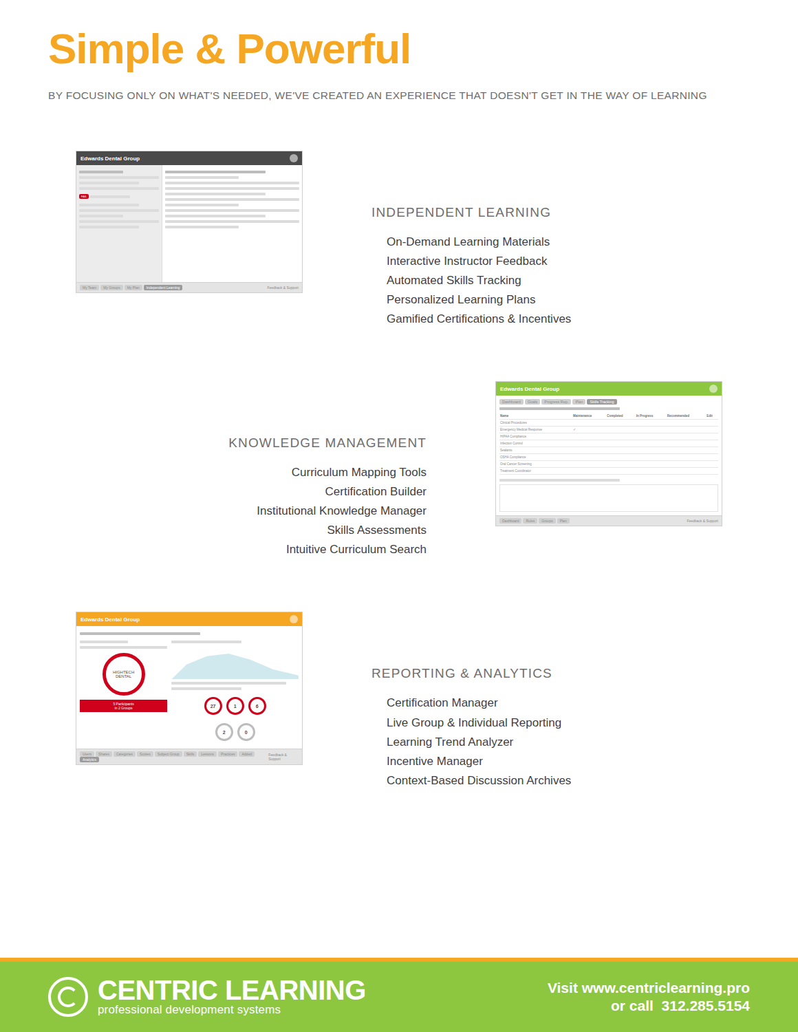Simple & Powerful
By focusing only on what's needed, we've created an experience that doesn't get in the way of learning
Edwards Dental Group
FAIL
My Team My Groups My Plan Independent Learning Feedback & Support
Independent Learning
On-Demand Learning Materials
Interactive Instructor Feedback
Automated Skills Tracking
Personalized Learning Plans
Gamified Certifications & Incentives
Edwards Dental Group
Dashboard Goals Progress Rep. Plan Skills Tracking
| Name | Maintenance | Completed | In Progress | Recommended | Edit |
| --- | --- | --- | --- | --- | --- |
| Clinical Procedures | | | | | |
| Emergency Medical Response | ✓ | | | | |
| HIPAA Compliance | | | | | |
| Infection Control | | | | | |
| Sealants | | | | | |
| OSHA Compliance | | | | | |
| Oral Cancer Screening | | | | | |
| Treatment Coordinator | | | | | |
Dashboard Rules Groups Plan Feedback & Support
Knowledge Management
Curriculum Mapping Tools
Certification Builder
Institutional Knowledge Manager
Skills Assessments
Intuitive Curriculum Search
Edwards Dental Group
HIGHTECH
DENTAL
5 Participants
in 2 Groups
27
1
6
2
0
Users Shares Categories Scores Subject Group Skills Lessons Practices Added Analytics Feedback & Support
Reporting & Analytics
Certification Manager
Live Group & Individual Reporting
Learning Trend Analyzer
Incentive Manager
Context-Based Discussion Archives
CENTRIC LEARNING
professional development systems
Visit www.centriclearning.pro
or call 312.285.5154